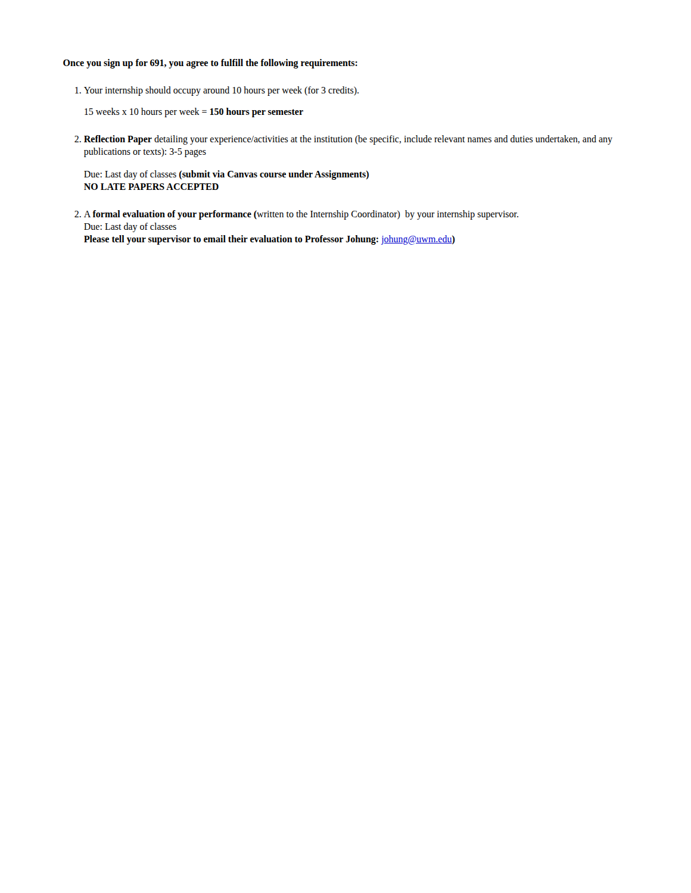Once you sign up for 691, you agree to fulfill the following requirements:
Your internship should occupy around 10 hours per week (for 3 credits).
15 weeks x 10 hours per week = 150 hours per semester
Reflection Paper detailing your experience/activities at the institution (be specific, include relevant names and duties undertaken, and any publications or texts): 3-5 pages
Due: Last day of classes (submit via Canvas course under Assignments)
NO LATE PAPERS ACCEPTED
A formal evaluation of your performance (written to the Internship Coordinator) by your internship supervisor.
Due: Last day of classes
Please tell your supervisor to email their evaluation to Professor Johung: johung@uwm.edu)